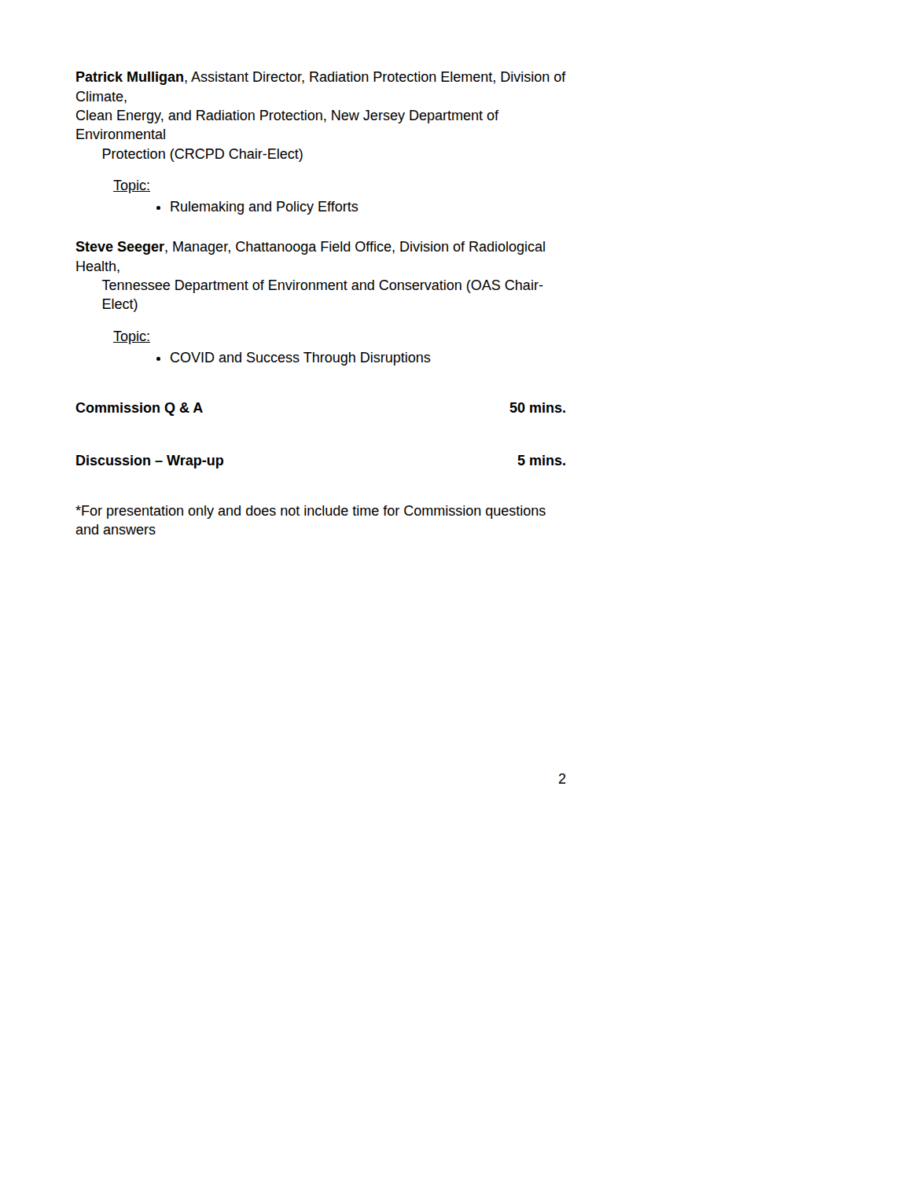Patrick Mulligan, Assistant Director, Radiation Protection Element, Division of Climate,
Clean Energy, and Radiation Protection, New Jersey Department of Environmental
Protection (CRCPD Chair-Elect)
Topic:
Rulemaking and Policy Efforts
Steve Seeger, Manager, Chattanooga Field Office, Division of Radiological Health,
Tennessee Department of Environment and Conservation (OAS Chair-Elect)
Topic:
COVID and Success Through Disruptions
Commission Q & A 50 mins.
Discussion – Wrap-up 5 mins.
*For presentation only and does not include time for Commission questions and answers
2